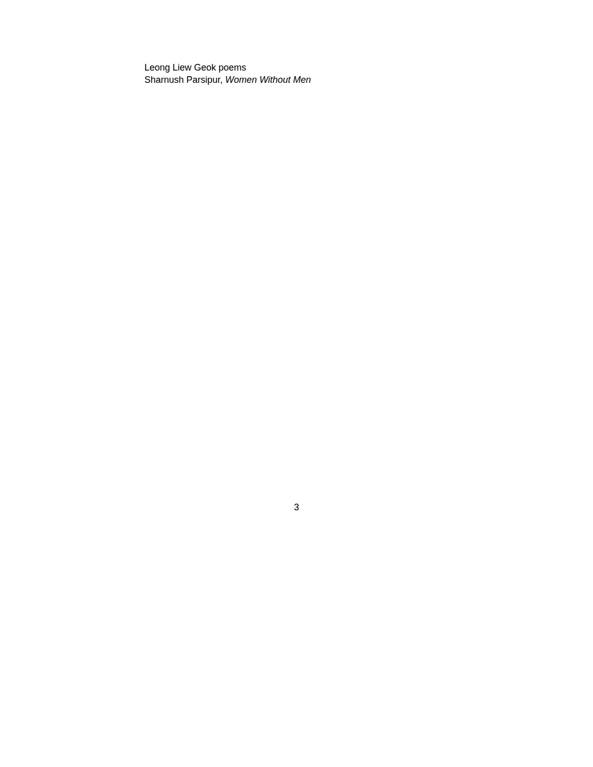Leong Liew Geok poems
Sharnush Parsipur, Women Without Men
3